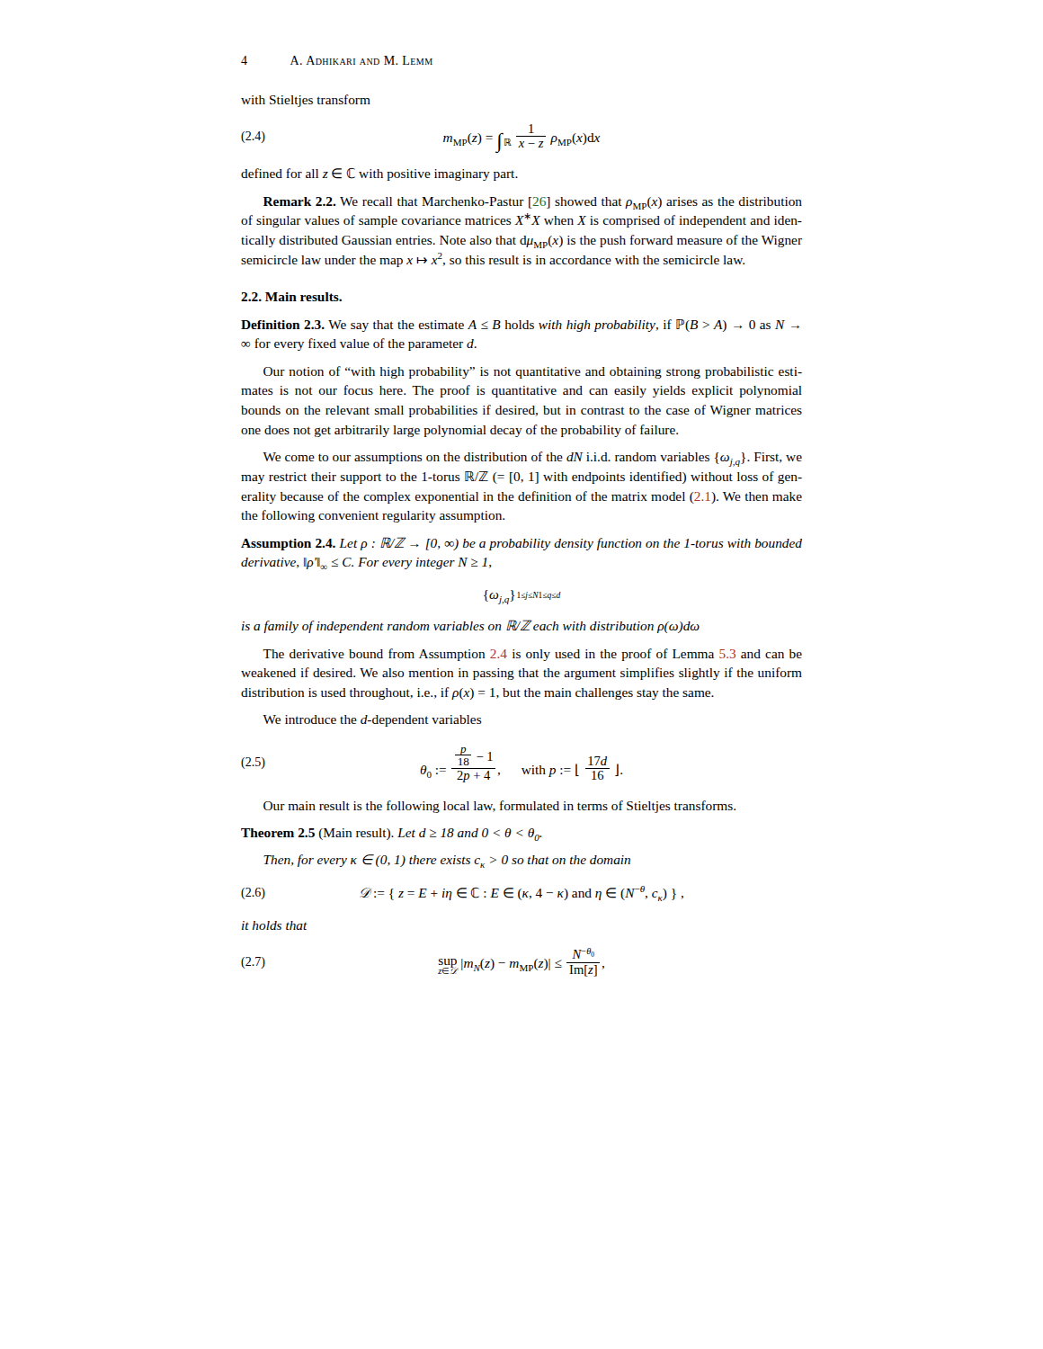4 A. Adhikari and M. Lemm
with Stieltjes transform
(2.4)
mMP(z) = ∫ℝ 1 x − z ρMP(x)dx
defined for all z ∈ ℂ with positive imaginary part.
Remark 2.2. We recall that Marchenko-Pastur [26] showed that ρMP(x) arises as the distribution of singular values of sample covariance matrices X∗X when X is comprised of independent and identically distributed Gaussian entries. Note also that dμMP(x) is the push forward measure of the Wigner semicircle law under the map x ↦ x2, so this result is in accordance with the semicircle law.
2.2. Main results.
Definition 2.3. We say that the estimate A ≤ B holds with high probability, if ℙ(B > A) → 0 as N → ∞ for every fixed value of the parameter d.
Our notion of “with high probability” is not quantitative and obtaining strong probabilistic estimates is not our focus here. The proof is quantitative and can easily yields explicit polynomial bounds on the relevant small probabilities if desired, but in contrast to the case of Wigner matrices one does not get arbitrarily large polynomial decay of the probability of failure.
We come to our assumptions on the distribution of the dN i.i.d. random variables {ωj,q}. First, we may restrict their support to the 1-torus ℝ/ℤ (= [0, 1] with endpoints identified) without loss of generality because of the complex exponential in the definition of the matrix model (2.1). We then make the following convenient regularity assumption.
Assumption 2.4. Let ρ : ℝ/ℤ → [0, ∞) be a probability density function on the 1-torus with bounded derivative, ‖ρ′‖∞ ≤ C. For every integer N ≥ 1,
{ωj,q}1≤j≤N 1≤q≤d
is a family of independent random variables on ℝ/ℤ each with distribution ρ(ω)dω
The derivative bound from Assumption 2.4 is only used in the proof of Lemma 5.3 and can be weakened if desired. We also mention in passing that the argument simplifies slightly if the uniform distribution is used throughout, i.e., if ρ(x) = 1, but the main challenges stay the same.
We introduce the d-dependent variables
(2.5)
θ0 := p 18 − 1 2p + 4 , with p := ⌊ 17d 16 ⌋.
Our main result is the following local law, formulated in terms of Stieltjes transforms.
Theorem 2.5 (Main result). Let d ≥ 18 and 0 < θ < θ0.
Then, for every κ ∈ (0, 1) there exists cκ > 0 so that on the domain
(2.6)
𝒟 := { z = E + iη ∈ ℂ : E ∈ (κ, 4 − κ) and η ∈ (N−θ, cκ) } ,
it holds that
(2.7)
sup z∈𝒟 |mN(z) − mMP(z)| ≤ N−θ0 Im[z],